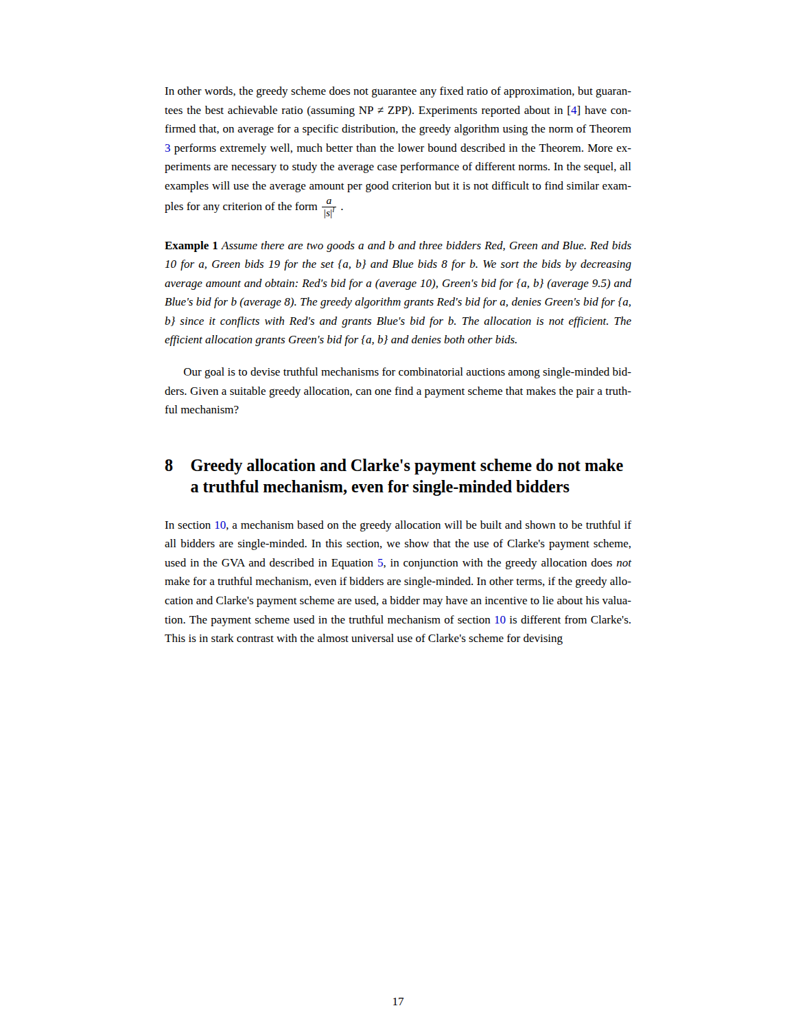In other words, the greedy scheme does not guarantee any fixed ratio of approximation, but guarantees the best achievable ratio (assuming NP ≠ ZPP). Experiments reported about in [4] have confirmed that, on average for a specific distribution, the greedy algorithm using the norm of Theorem 3 performs extremely well, much better than the lower bound described in the Theorem. More experiments are necessary to study the average case performance of different norms. In the sequel, all examples will use the average amount per good criterion but it is not difficult to find similar examples for any criterion of the form a|s|l .
Example 1 Assume there are two goods a and b and three bidders Red, Green and Blue. Red bids 10 for a, Green bids 19 for the set {a, b} and Blue bids 8 for b. We sort the bids by decreasing average amount and obtain: Red's bid for a (average 10), Green's bid for {a, b} (average 9.5) and Blue's bid for b (average 8). The greedy algorithm grants Red's bid for a, denies Green's bid for {a, b} since it conflicts with Red's and grants Blue's bid for b. The allocation is not efficient. The efficient allocation grants Green's bid for {a, b} and denies both other bids.
Our goal is to devise truthful mechanisms for combinatorial auctions among single-minded bidders. Given a suitable greedy allocation, can one find a payment scheme that makes the pair a truthful mechanism?
8 Greedy allocation and Clarke's payment scheme do not make a truthful mechanism, even for single-minded bidders
In section 10, a mechanism based on the greedy allocation will be built and shown to be truthful if all bidders are single-minded. In this section, we show that the use of Clarke's payment scheme, used in the GVA and described in Equation 5, in conjunction with the greedy allocation does not make for a truthful mechanism, even if bidders are single-minded. In other terms, if the greedy allocation and Clarke's payment scheme are used, a bidder may have an incentive to lie about his valuation. The payment scheme used in the truthful mechanism of section 10 is different from Clarke's. This is in stark contrast with the almost universal use of Clarke's scheme for devising
17